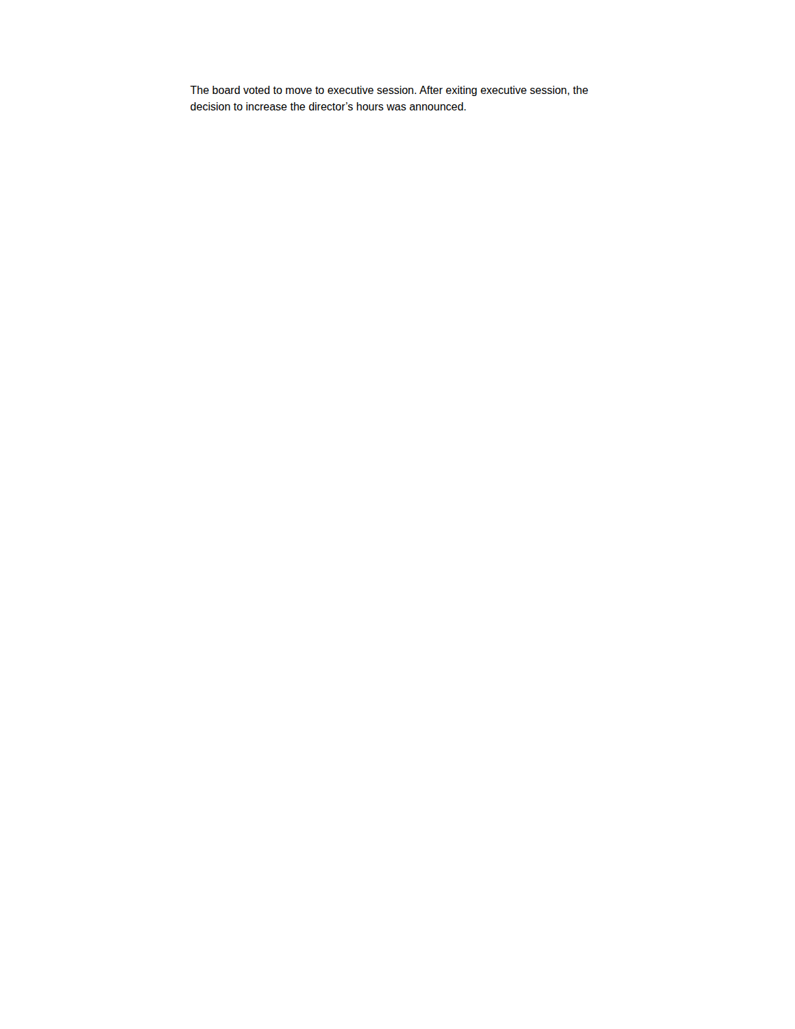The board voted to move to executive session. After exiting executive session, the decision to increase the director’s hours was announced.